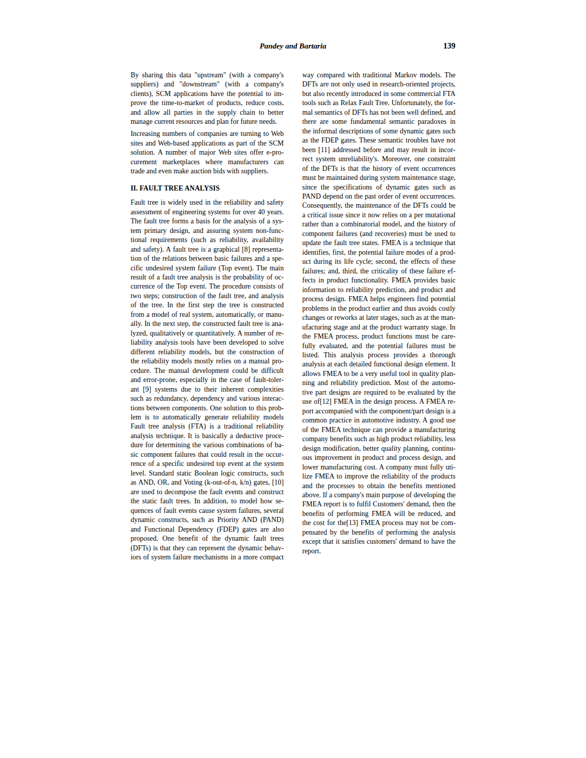Pandey and Bartaria 139
By sharing this data "upstream" (with a company's suppliers) and "downstream" (with a company's clients), SCM applications have the potential to improve the time-to-market of products, reduce costs, and allow all parties in the supply chain to better manage current resources and plan for future needs.
Increasing numbers of companies are turning to Web sites and Web-based applications as part of the SCM solution. A number of major Web sites offer e-procurement marketplaces where manufacturers can trade and even make auction bids with suppliers.
II. FAULT TREE ANALYSIS
Fault tree is widely used in the reliability and safety assessment of engineering systems for over 40 years. The fault tree forms a basis for the analysis of a system primary design, and assuring system non-functional requirements (such as reliability, availability and safety). A fault tree is a graphical [8] representation of the relations between basic failures and a specific undesired system failure (Top event). The main result of a fault tree analysis is the probability of occurrence of the Top event. The procedure consists of two steps; construction of the fault tree, and analysis of the tree. In the first step the tree is constructed from a model of real system, automatically, or manually. In the next step, the constructed fault tree is analyzed, qualitatively or quantitatively. A number of reliability analysis tools have been developed to solve different reliability models, but the construction of the reliability models mostly relies on a manual procedure. The manual development could be difficult and error-prone, especially in the case of fault-tolerant [9] systems due to their inherent complexities such as redundancy, dependency and various interactions between components. One solution to this problem is to automatically generate reliability models Fault tree analysis (FTA) is a traditional reliability analysis technique. It is basically a deductive procedure for determining the various combinations of basic component failures that could result in the occurrence of a specific undesired top event at the system level. Standard static Boolean logic constructs, such as AND, OR, and Voting (k-out-of-n, k/n) gates, [10] are used to decompose the fault events and construct the static fault trees. In addition, to model how sequences of fault events cause system failures, several dynamic constructs, such as Priority AND (PAND) and Functional Dependency (FDEP) gates are also proposed. One benefit of the dynamic fault trees (DFTs) is that they can represent the dynamic behaviors of system failure mechanisms in a more compact way compared with traditional Markov models. The DFTs are not only used in research-oriented projects, but also recently introduced in some commercial FTA tools such as Relax Fault Tree. Unfortunately, the formal semantics of DFTs has not been well defined, and there are some fundamental semantic paradoxes in the informal descriptions of some dynamic gates such as the FDEP gates. These semantic troubles have not been [11] addressed before and may result in incorrect system unreliability's. Moreover, one constraint of the DFTs is that the history of event occurrences must be maintained during system maintenance stage, since the specifications of dynamic gates such as PAND depend on the past order of event occurrences. Consequently, the maintenance of the DFTs could be a critical issue since it now relies on a per mutational rather than a combinatorial model, and the history of component failures (and recoveries) must be used to update the fault tree states. FMEA is a technique that identifies, first, the potential failure modes of a product during its life cycle; second, the effects of these failures; and, third, the criticality of these failure effects in product functionality. FMEA provides basic information to reliability prediction, and product and process design. FMEA helps engineers find potential problems in the product earlier and thus avoids costly changes or reworks at later stages, such as at the manufacturing stage and at the product warranty stage. In the FMEA process, product functions must be carefully evaluated, and the potential failures must be listed. This analysis process provides a thorough analysis at each detailed functional design element. It allows FMEA to be a very useful tool in quality planning and reliability prediction. Most of the automotive part designs are required to be evaluated by the use of[12] FMEA in the design process. A FMEA report accompanied with the component/part design is a common practice in automotive industry. A good use of the FMEA technique can provide a manufacturing company benefits such as high product reliability, less design modification, better quality planning, continuous improvement in product and process design, and lower manufacturing cost. A company must fully utilize FMEA to improve the reliability of the products and the processes to obtain the benefits mentioned above. If a company's main purpose of developing the FMEA report is to fulfil Customers' demand, then the benefits of performing FMEA will be reduced, and the cost for the[13] FMEA process may not be compensated by the benefits of performing the analysis except that it satisfies customers' demand to have the report.